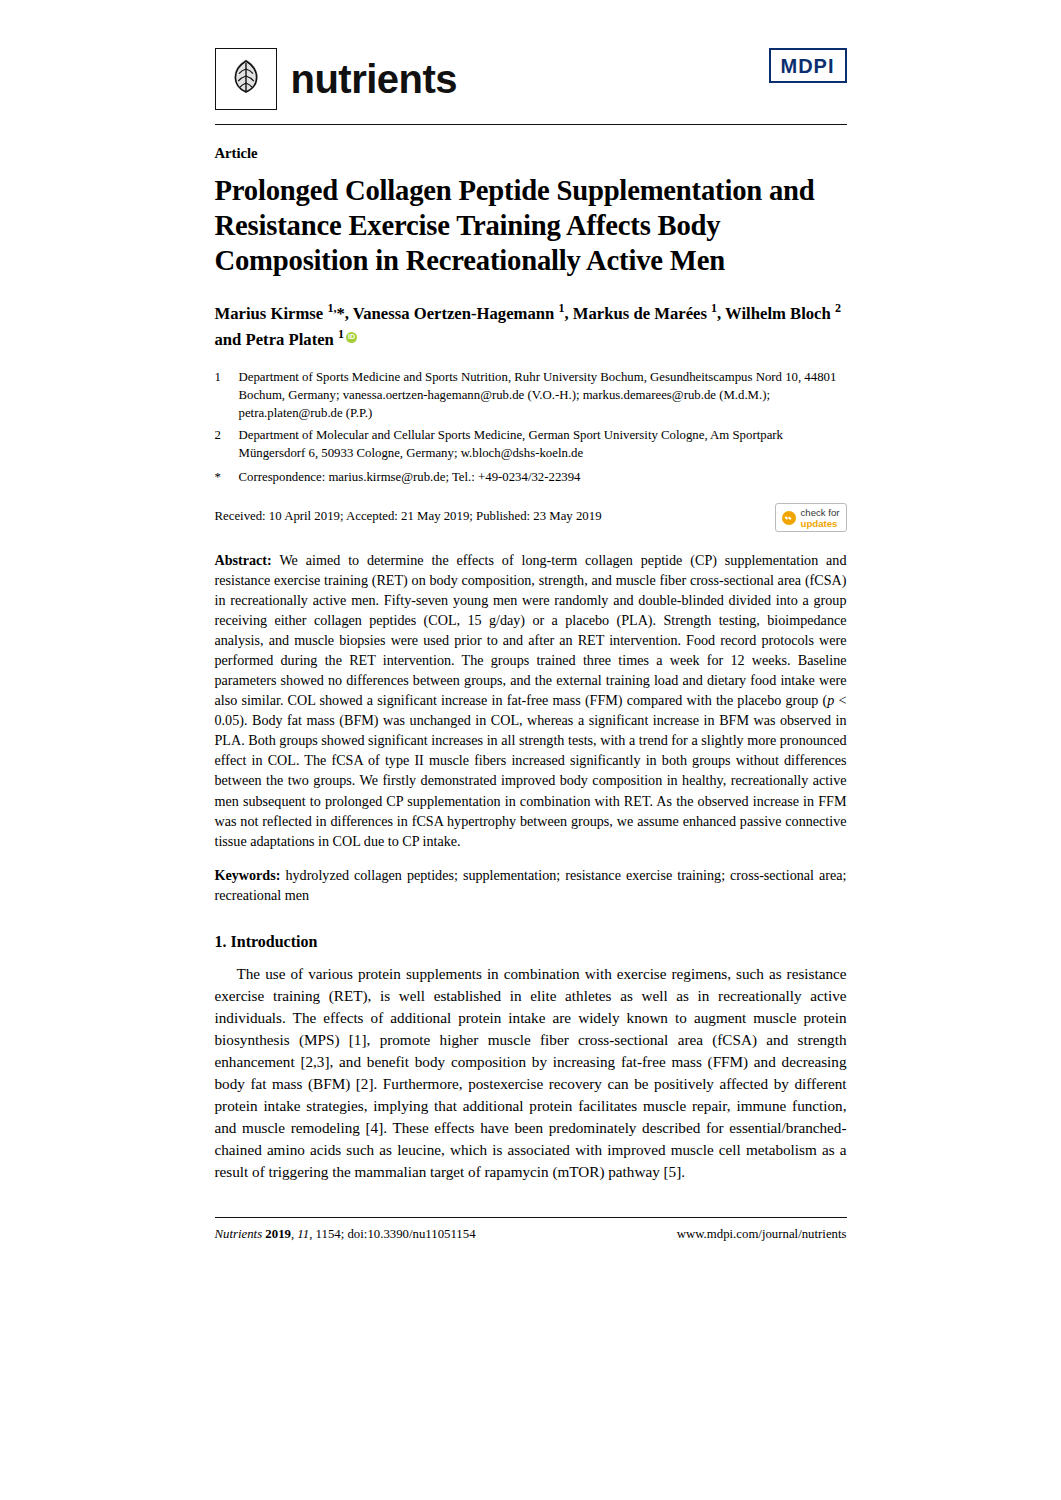nutrients
MDPI
Article
Prolonged Collagen Peptide Supplementation and Resistance Exercise Training Affects Body Composition in Recreationally Active Men
Marius Kirmse 1,*, Vanessa Oertzen-Hagemann 1, Markus de Marées 1, Wilhelm Bloch 2 and Petra Platen 1
1 Department of Sports Medicine and Sports Nutrition, Ruhr University Bochum, Gesundheitscampus Nord 10, 44801 Bochum, Germany; vanessa.oertzen-hagemann@rub.de (V.O.-H.); markus.demarees@rub.de (M.d.M.); petra.platen@rub.de (P.P.)
2 Department of Molecular and Cellular Sports Medicine, German Sport University Cologne, Am Sportpark Müngersdorf 6, 50933 Cologne, Germany; w.bloch@dshs-koeln.de
* Correspondence: marius.kirmse@rub.de; Tel.: +49-0234/32-22394
Received: 10 April 2019; Accepted: 21 May 2019; Published: 23 May 2019
check for
updates
Abstract: We aimed to determine the effects of long-term collagen peptide (CP) supplementation and resistance exercise training (RET) on body composition, strength, and muscle fiber cross-sectional area (fCSA) in recreationally active men. Fifty-seven young men were randomly and double-blinded divided into a group receiving either collagen peptides (COL, 15 g/day) or a placebo (PLA). Strength testing, bioimpedance analysis, and muscle biopsies were used prior to and after an RET intervention. Food record protocols were performed during the RET intervention. The groups trained three times a week for 12 weeks. Baseline parameters showed no differences between groups, and the external training load and dietary food intake were also similar. COL showed a significant increase in fat-free mass (FFM) compared with the placebo group (p < 0.05). Body fat mass (BFM) was unchanged in COL, whereas a significant increase in BFM was observed in PLA. Both groups showed significant increases in all strength tests, with a trend for a slightly more pronounced effect in COL. The fCSA of type II muscle fibers increased significantly in both groups without differences between the two groups. We firstly demonstrated improved body composition in healthy, recreationally active men subsequent to prolonged CP supplementation in combination with RET. As the observed increase in FFM was not reflected in differences in fCSA hypertrophy between groups, we assume enhanced passive connective tissue adaptations in COL due to CP intake.
Keywords: hydrolyzed collagen peptides; supplementation; resistance exercise training; cross-sectional area; recreational men
1. Introduction
The use of various protein supplements in combination with exercise regimens, such as resistance exercise training (RET), is well established in elite athletes as well as in recreationally active individuals. The effects of additional protein intake are widely known to augment muscle protein biosynthesis (MPS) [1], promote higher muscle fiber cross-sectional area (fCSA) and strength enhancement [2,3], and benefit body composition by increasing fat-free mass (FFM) and decreasing body fat mass (BFM) [2]. Furthermore, postexercise recovery can be positively affected by different protein intake strategies, implying that additional protein facilitates muscle repair, immune function, and muscle remodeling [4]. These effects have been predominately described for essential/branched-chained amino acids such as leucine, which is associated with improved muscle cell metabolism as a result of triggering the mammalian target of rapamycin (mTOR) pathway [5].
Nutrients 2019, 11, 1154; doi:10.3390/nu11051154
www.mdpi.com/journal/nutrients